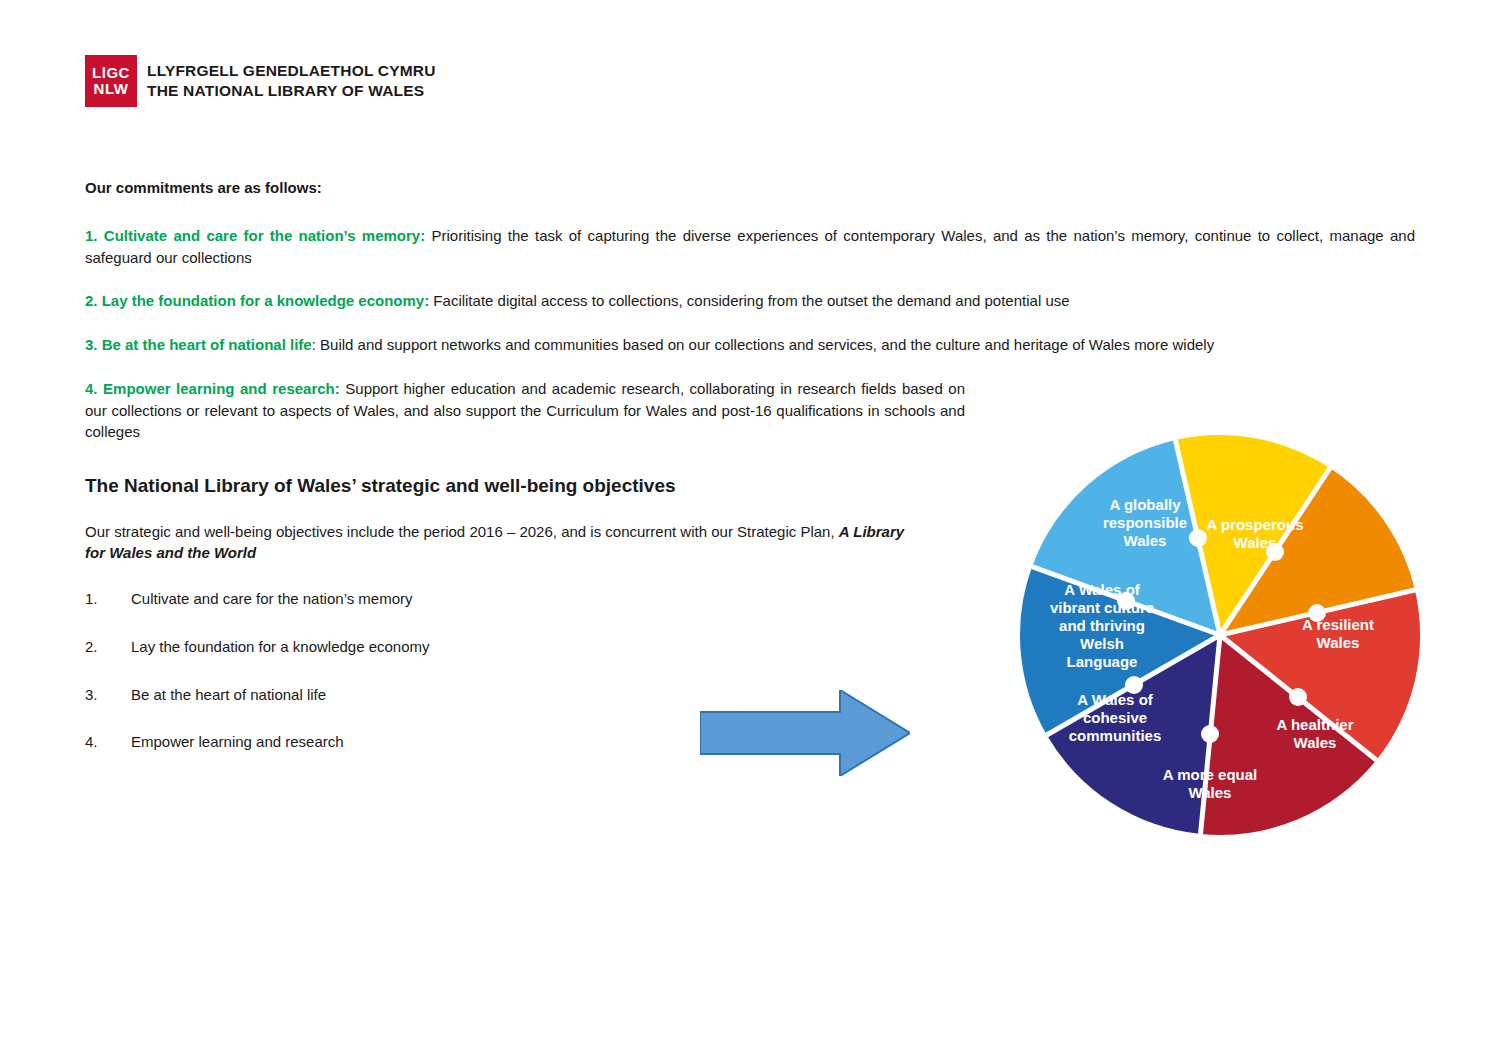LlGC NLW
Llyfrgell Genedlaethol Cymru
The National Library of Wales
Our commitments are as follows:
1. Cultivate and care for the nation’s memory: Prioritising the task of capturing the diverse experiences of contemporary Wales, and as the nation’s memory, continue to collect, manage and safeguard our collections
2. Lay the foundation for a knowledge economy: Facilitate digital access to collections, considering from the outset the demand and potential use
3. Be at the heart of national life: Build and support networks and communities based on our collections and services, and the culture and heritage of Wales more widely
4. Empower learning and research: Support higher education and academic research, collaborating in research fields based on our collections or relevant to aspects of Wales, and also support the Curriculum for Wales and post-16 qualifications in schools and colleges
The National Library of Wales’ strategic and well-being objectives
Our strategic and well-being objectives include the period 2016 – 2026, and is concurrent with our Strategic Plan, A Library for Wales and the World
1. Cultivate and care for the nation’s memory
2. Lay the foundation for a knowledge economy
3. Be at the heart of national life
4. Empower learning and research
A prosperous Wales A resilient Wales A healthier Wales A more equal Wales A Wales of cohesive communities A Wales of vibrant culture and thriving Welsh Language A globally responsible Wales